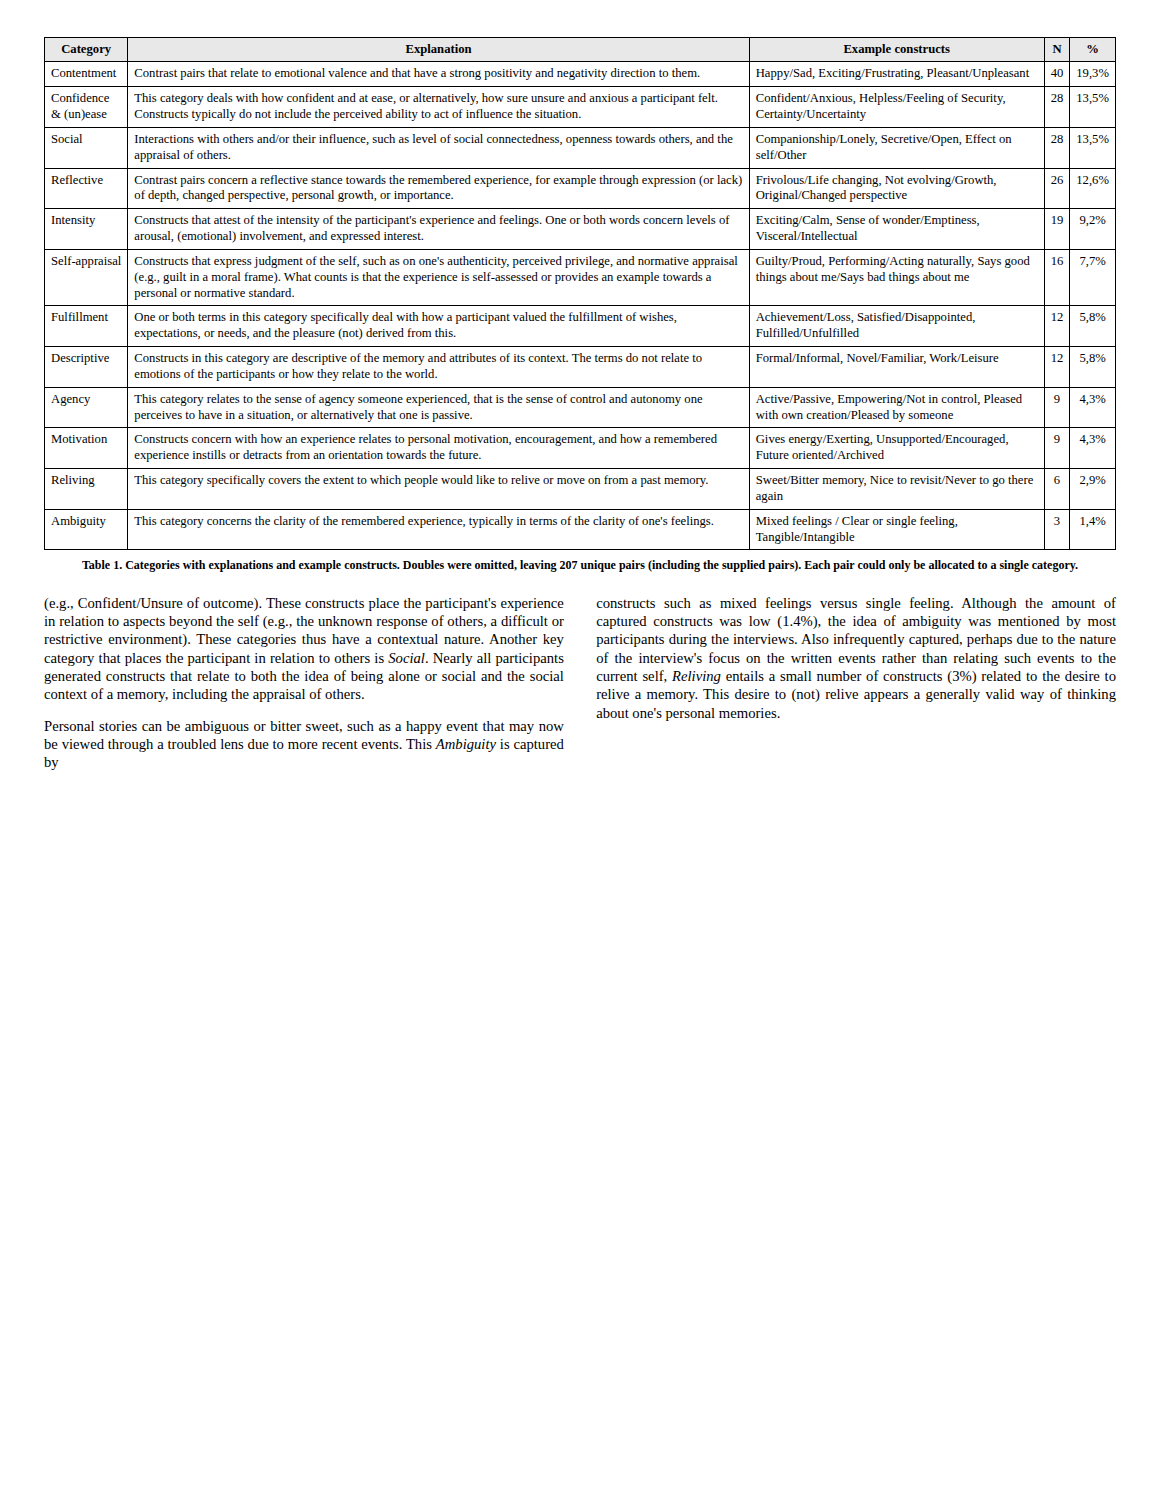Table 1. Categories with explanations and example constructs. Doubles were omitted, leaving 207 unique pairs (including the supplied pairs). Each pair could only be allocated to a single category.
| Category | Explanation | Example constructs | N | % |
| --- | --- | --- | --- | --- |
| Contentment | Contrast pairs that relate to emotional valence and that have a strong positivity and negativity direction to them. | Happy/Sad, Exciting/Frustrating, Pleasant/Unpleasant | 40 | 19,3% |
| Confidence & (un)ease | This category deals with how confident and at ease, or alternatively, how sure unsure and anxious a participant felt. Constructs typically do not include the perceived ability to act of influence the situation. | Confident/Anxious, Helpless/Feeling of Security, Certainty/Uncertainty | 28 | 13,5% |
| Social | Interactions with others and/or their influence, such as level of social connectedness, openness towards others, and the appraisal of others. | Companionship/Lonely, Secretive/Open, Effect on self/Other | 28 | 13,5% |
| Reflective | Contrast pairs concern a reflective stance towards the remembered experience, for example through expression (or lack) of depth, changed perspective, personal growth, or importance. | Frivolous/Life changing, Not evolving/Growth, Original/Changed perspective | 26 | 12,6% |
| Intensity | Constructs that attest of the intensity of the participant's experience and feelings. One or both words concern levels of arousal, (emotional) involvement, and expressed interest. | Exciting/Calm, Sense of wonder/Emptiness, Visceral/Intellectual | 19 | 9,2% |
| Self-appraisal | Constructs that express judgment of the self, such as on one's authenticity, perceived privilege, and normative appraisal (e.g., guilt in a moral frame). What counts is that the experience is self-assessed or provides an example towards a personal or normative standard. | Guilty/Proud, Performing/Acting naturally, Says good things about me/Says bad things about me | 16 | 7,7% |
| Fulfillment | One or both terms in this category specifically deal with how a participant valued the fulfillment of wishes, expectations, or needs, and the pleasure (not) derived from this. | Achievement/Loss, Satisfied/Disappointed, Fulfilled/Unfulfilled | 12 | 5,8% |
| Descriptive | Constructs in this category are descriptive of the memory and attributes of its context. The terms do not relate to emotions of the participants or how they relate to the world. | Formal/Informal, Novel/Familiar, Work/Leisure | 12 | 5,8% |
| Agency | This category relates to the sense of agency someone experienced, that is the sense of control and autonomy one perceives to have in a situation, or alternatively that one is passive. | Active/Passive, Empowering/Not in control, Pleased with own creation/Pleased by someone | 9 | 4,3% |
| Motivation | Constructs concern with how an experience relates to personal motivation, encouragement, and how a remembered experience instills or detracts from an orientation towards the future. | Gives energy/Exerting, Unsupported/Encouraged, Future oriented/Archived | 9 | 4,3% |
| Reliving | This category specifically covers the extent to which people would like to relive or move on from a past memory. | Sweet/Bitter memory, Nice to revisit/Never to go there again | 6 | 2,9% |
| Ambiguity | This category concerns the clarity of the remembered experience, typically in terms of the clarity of one's feelings. | Mixed feelings / Clear or single feeling, Tangible/Intangible | 3 | 1,4% |
(e.g., Confident/Unsure of outcome). These constructs place the participant's experience in relation to aspects beyond the self (e.g., the unknown response of others, a difficult or restrictive environment). These categories thus have a contextual nature. Another key category that places the participant in relation to others is Social. Nearly all participants generated constructs that relate to both the idea of being alone or social and the social context of a memory, including the appraisal of others.
Personal stories can be ambiguous or bitter sweet, such as a happy event that may now be viewed through a troubled lens due to more recent events. This Ambiguity is captured by
constructs such as mixed feelings versus single feeling. Although the amount of captured constructs was low (1.4%), the idea of ambiguity was mentioned by most participants during the interviews. Also infrequently captured, perhaps due to the nature of the interview's focus on the written events rather than relating such events to the current self, Reliving entails a small number of constructs (3%) related to the desire to relive a memory. This desire to (not) relive appears a generally valid way of thinking about one's personal memories.